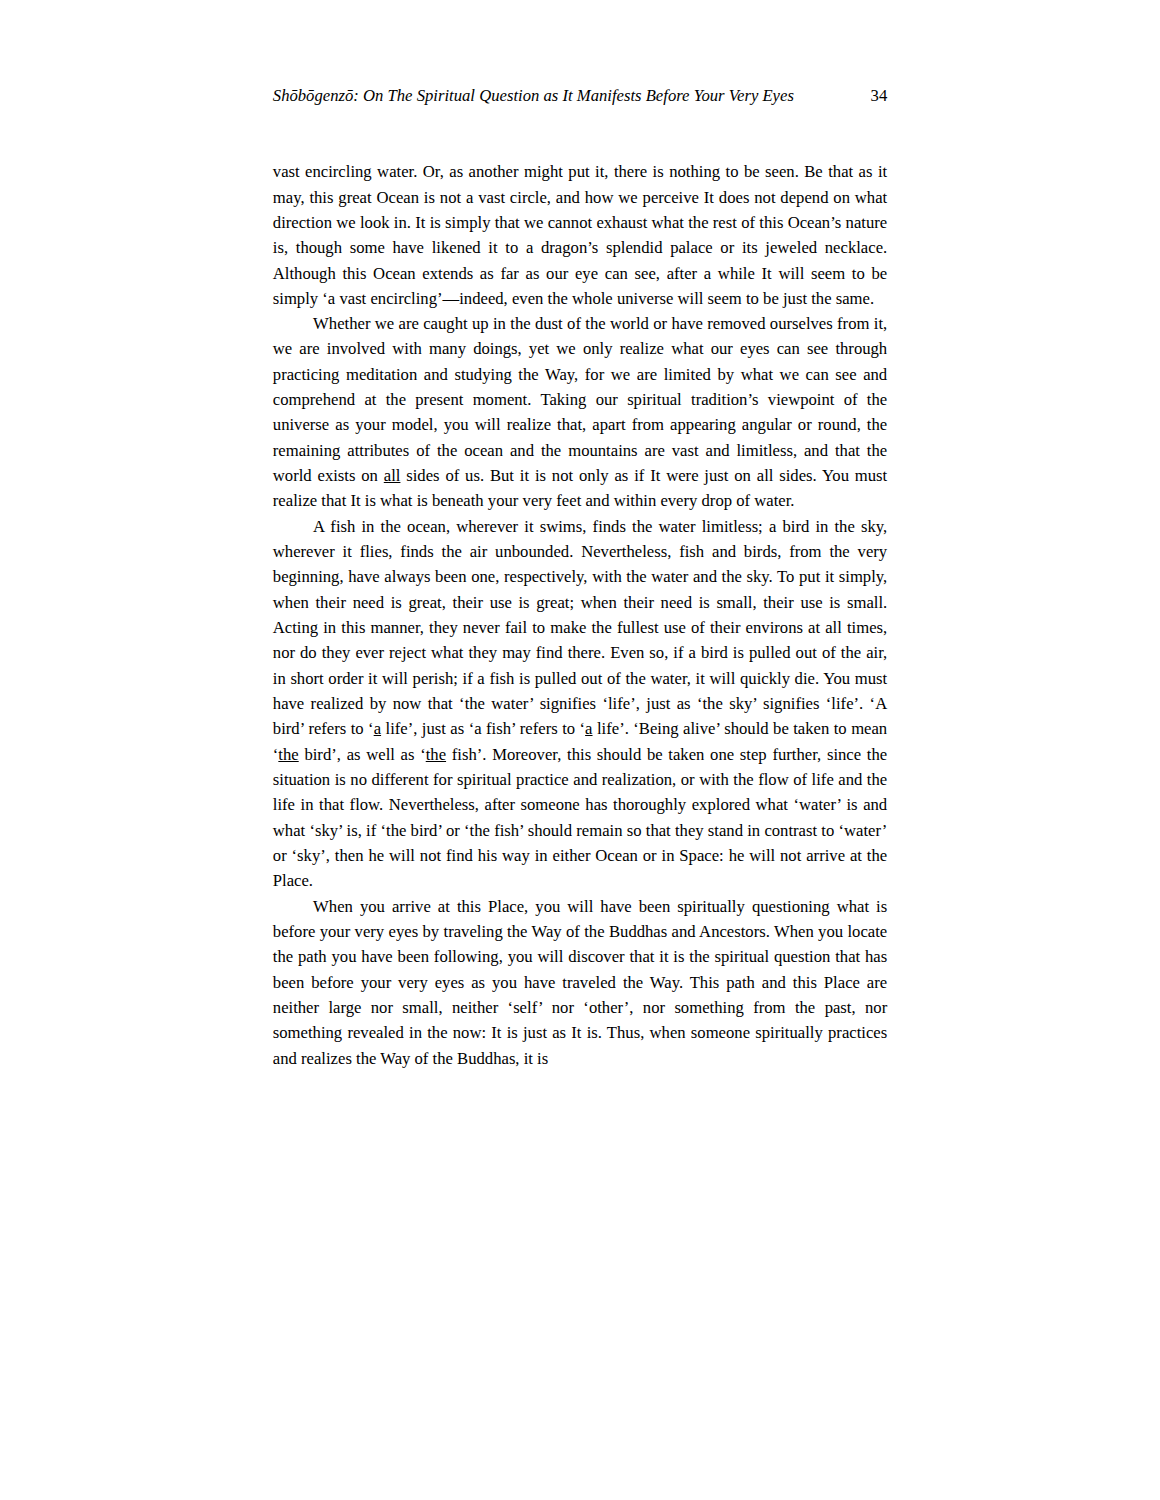Shōbōgenzō: On The Spiritual Question as It Manifests Before Your Very Eyes34
vast encircling water. Or, as another might put it, there is nothing to be seen. Be that as it may, this great Ocean is not a vast circle, and how we perceive It does not depend on what direction we look in. It is simply that we cannot exhaust what the rest of this Ocean’s nature is, though some have likened it to a dragon’s splendid palace or its jeweled necklace. Although this Ocean extends as far as our eye can see, after a while It will seem to be simply ‘a vast encircling’—indeed, even the whole universe will seem to be just the same.
Whether we are caught up in the dust of the world or have removed ourselves from it, we are involved with many doings, yet we only realize what our eyes can see through practicing meditation and studying the Way, for we are limited by what we can see and comprehend at the present moment. Taking our spiritual tradition’s viewpoint of the universe as your model, you will realize that, apart from appearing angular or round, the remaining attributes of the ocean and the mountains are vast and limitless, and that the world exists on all sides of us. But it is not only as if It were just on all sides. You must realize that It is what is beneath your very feet and within every drop of water.
A fish in the ocean, wherever it swims, finds the water limitless; a bird in the sky, wherever it flies, finds the air unbounded. Nevertheless, fish and birds, from the very beginning, have always been one, respectively, with the water and the sky. To put it simply, when their need is great, their use is great; when their need is small, their use is small. Acting in this manner, they never fail to make the fullest use of their environs at all times, nor do they ever reject what they may find there. Even so, if a bird is pulled out of the air, in short order it will perish; if a fish is pulled out of the water, it will quickly die. You must have realized by now that ‘the water’ signifies ‘life’, just as ‘the sky’ signifies ‘life’. ‘A bird’ refers to ‘a life’, just as ‘a fish’ refers to ‘a life’. ‘Being alive’ should be taken to mean ‘the bird’, as well as ‘the fish’. Moreover, this should be taken one step further, since the situation is no different for spiritual practice and realization, or with the flow of life and the life in that flow. Nevertheless, after someone has thoroughly explored what ‘water’ is and what ‘sky’ is, if ‘the bird’ or ‘the fish’ should remain so that they stand in contrast to ‘water’ or ‘sky’, then he will not find his way in either Ocean or in Space: he will not arrive at the Place.
When you arrive at this Place, you will have been spiritually questioning what is before your very eyes by traveling the Way of the Buddhas and Ancestors. When you locate the path you have been following, you will discover that it is the spiritual question that has been before your very eyes as you have traveled the Way. This path and this Place are neither large nor small, neither ‘self’ nor ‘other’, nor something from the past, nor something revealed in the now: It is just as It is. Thus, when someone spiritually practices and realizes the Way of the Buddhas, it is